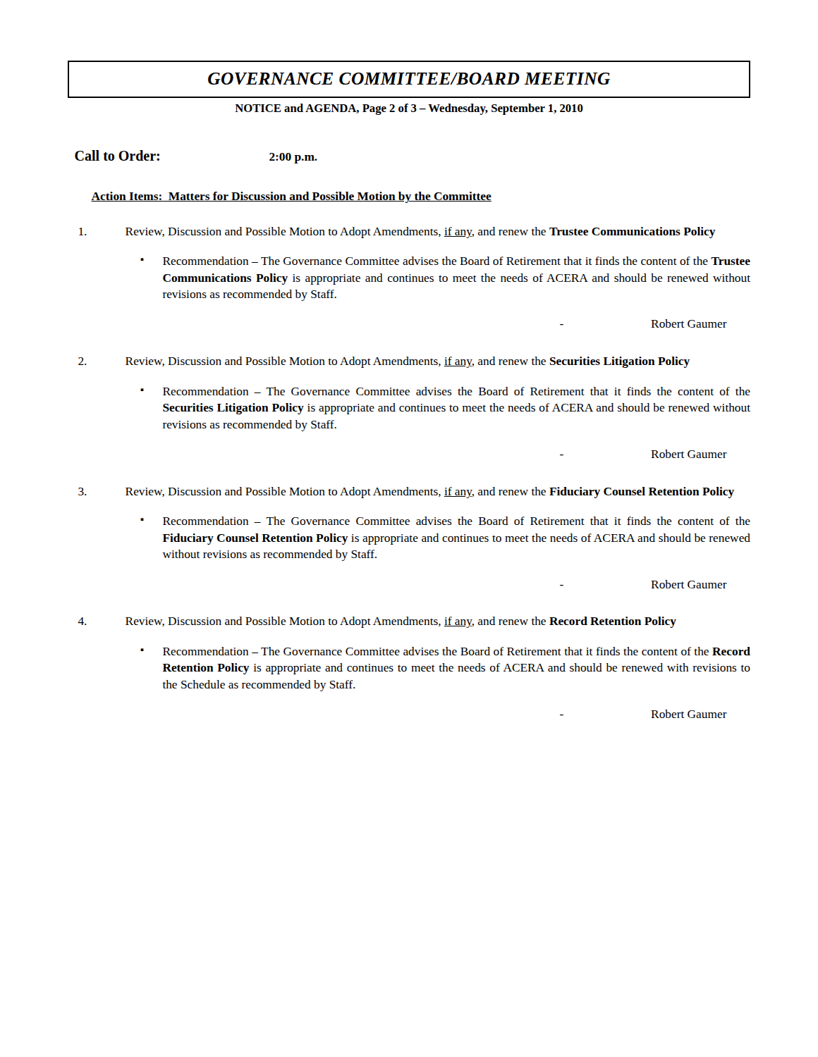GOVERNANCE COMMITTEE/BOARD MEETING
NOTICE and AGENDA, Page 2 of 3 – Wednesday, September 1, 2010
Call to Order:2:00 p.m.
Action Items: Matters for Discussion and Possible Motion by the Committee
Review, Discussion and Possible Motion to Adopt Amendments, if any, and renew the Trustee Communications Policy
Recommendation – The Governance Committee advises the Board of Retirement that it finds the content of the Trustee Communications Policy is appropriate and continues to meet the needs of ACERA and should be renewed without revisions as recommended by Staff.
-Robert Gaumer
Review, Discussion and Possible Motion to Adopt Amendments, if any, and renew the Securities Litigation Policy
Recommendation – The Governance Committee advises the Board of Retirement that it finds the content of the Securities Litigation Policy is appropriate and continues to meet the needs of ACERA and should be renewed without revisions as recommended by Staff.
-Robert Gaumer
Review, Discussion and Possible Motion to Adopt Amendments, if any, and renew the Fiduciary Counsel Retention Policy
Recommendation – The Governance Committee advises the Board of Retirement that it finds the content of the Fiduciary Counsel Retention Policy is appropriate and continues to meet the needs of ACERA and should be renewed without revisions as recommended by Staff.
-Robert Gaumer
Review, Discussion and Possible Motion to Adopt Amendments, if any, and renew the Record Retention Policy
Recommendation – The Governance Committee advises the Board of Retirement that it finds the content of the Record Retention Policy is appropriate and continues to meet the needs of ACERA and should be renewed with revisions to the Schedule as recommended by Staff.
-Robert Gaumer